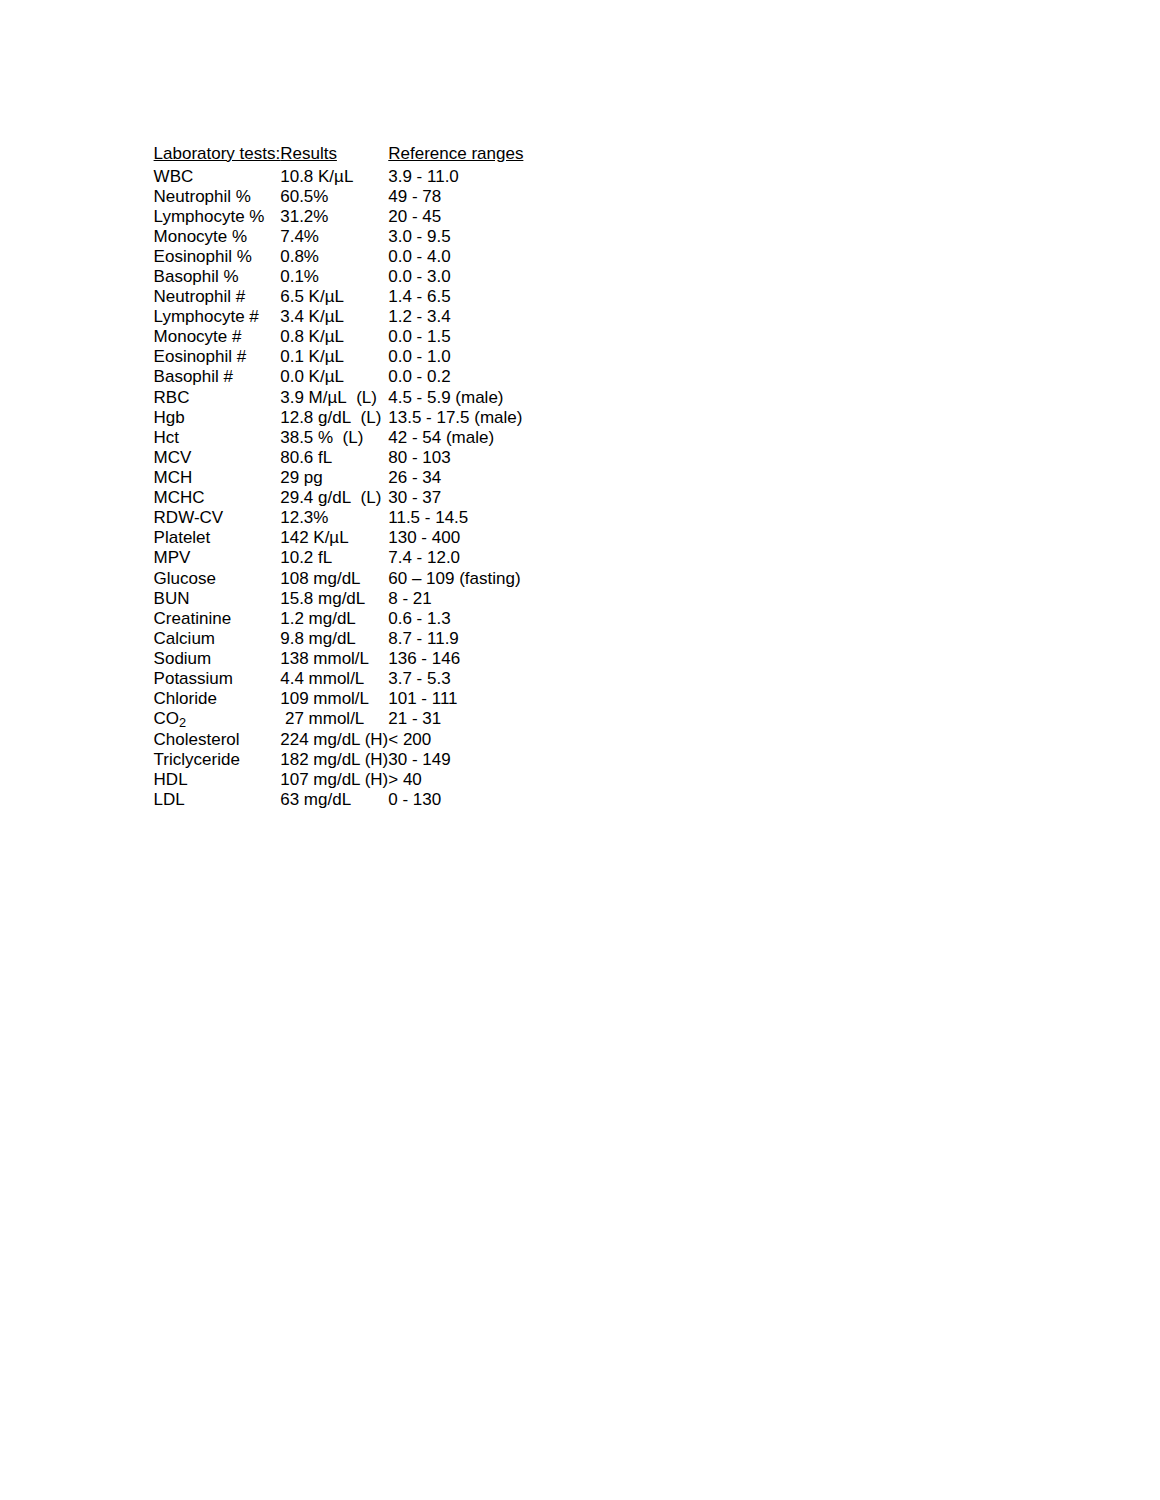| Laboratory tests: | Results | Reference ranges |
| --- | --- | --- |
| WBC | 10.8 K/µL | 3.9 - 11.0 |
| Neutrophil % | 60.5% | 49 - 78 |
| Lymphocyte % | 31.2% | 20 - 45 |
| Monocyte % | 7.4% | 3.0 - 9.5 |
| Eosinophil % | 0.8% | 0.0 - 4.0 |
| Basophil % | 0.1% | 0.0 - 3.0 |
| Neutrophil # | 6.5 K/µL | 1.4 - 6.5 |
| Lymphocyte # | 3.4 K/µL | 1.2 - 3.4 |
| Monocyte # | 0.8 K/µL | 0.0 - 1.5 |
| Eosinophil # | 0.1 K/µL | 0.0 - 1.0 |
| Basophil # | 0.0 K/µL | 0.0 - 0.2 |
| RBC | 3.9 M/µL (L) | 4.5 - 5.9 (male) |
| Hgb | 12.8 g/dL (L) | 13.5 - 17.5 (male) |
| Hct | 38.5 % (L) | 42 - 54 (male) |
| MCV | 80.6 fL | 80 - 103 |
| MCH | 29 pg | 26 - 34 |
| MCHC | 29.4 g/dL (L) | 30 - 37 |
| RDW-CV | 12.3% | 11.5 - 14.5 |
| Platelet | 142 K/µL | 130 - 400 |
| MPV | 10.2 fL | 7.4 - 12.0 |
| Glucose | 108 mg/dL | 60 – 109 (fasting) |
| BUN | 15.8 mg/dL | 8 - 21 |
| Creatinine | 1.2 mg/dL | 0.6 - 1.3 |
| Calcium | 9.8 mg/dL | 8.7 - 11.9 |
| Sodium | 138 mmol/L | 136 - 146 |
| Potassium | 4.4 mmol/L | 3.7 - 5.3 |
| Chloride | 109 mmol/L | 101 - 111 |
| CO 2 | 27 mmol/L | 21 - 31 |
| Cholesterol | 224 mg/dL (H) | < 200 |
| Triclyceride | 182 mg/dL (H) | 30 - 149 |
| HDL | 107 mg/dL (H) | > 40 |
| LDL | 63 mg/dL | 0 - 130 |